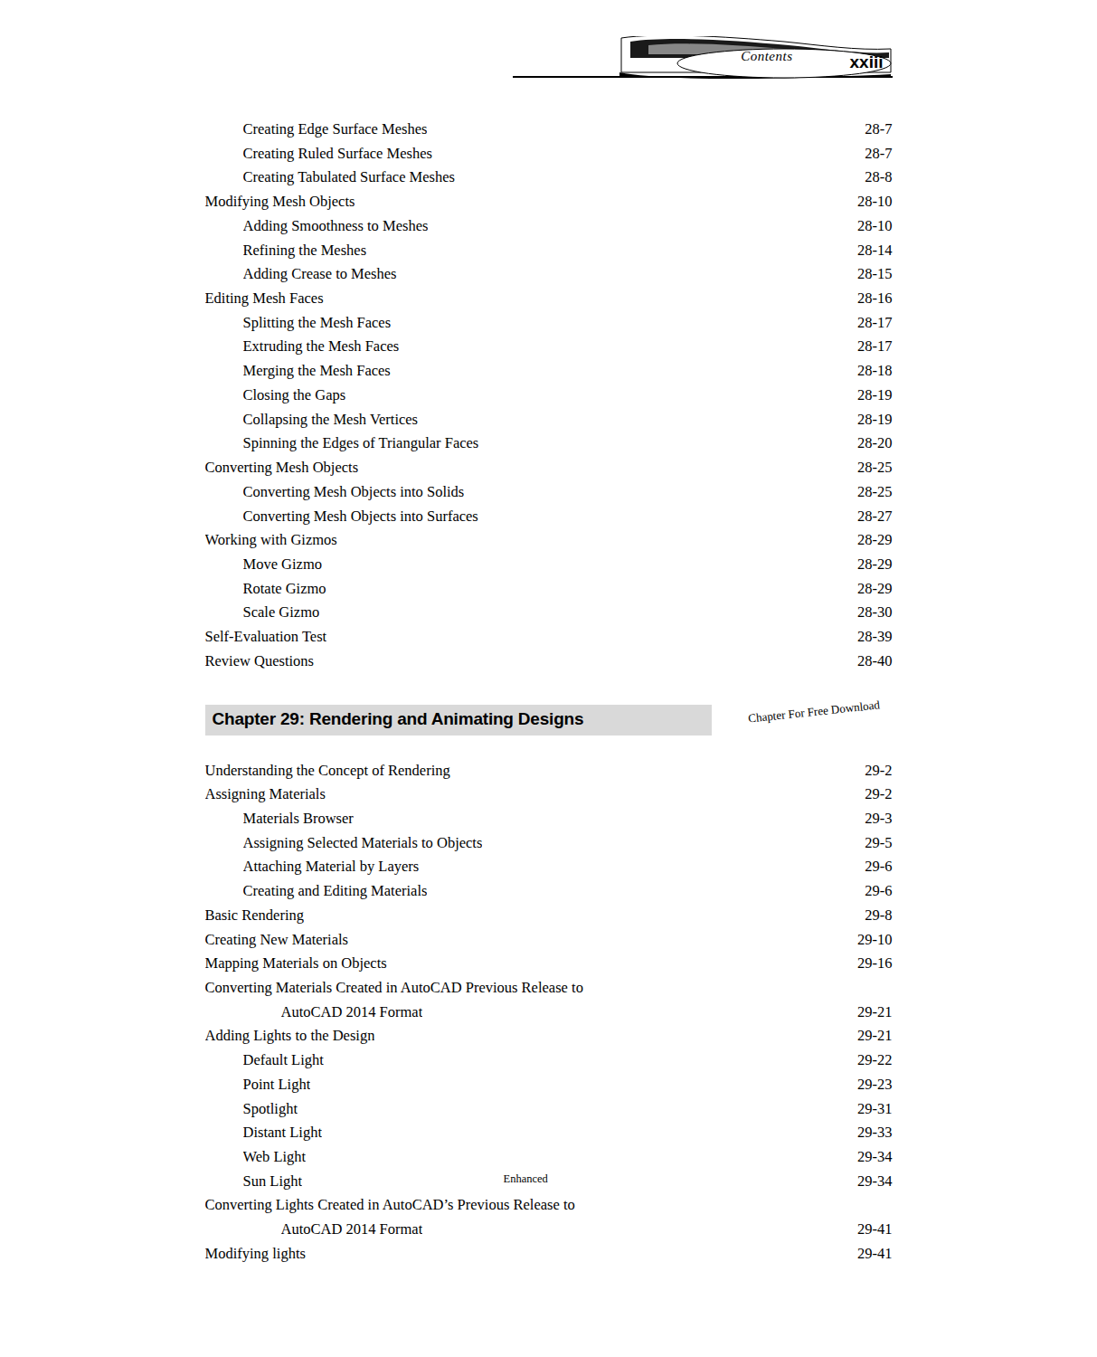Contents
xxiii
Creating Edge Surface Meshes 28-7
Creating Ruled Surface Meshes 28-7
Creating Tabulated Surface Meshes 28-8
Modifying Mesh Objects 28-10
Adding Smoothness to Meshes 28-10
Refining the Meshes 28-14
Adding Crease to Meshes 28-15
Editing Mesh Faces 28-16
Splitting the Mesh Faces 28-17
Extruding the Mesh Faces 28-17
Merging the Mesh Faces 28-18
Closing the Gaps 28-19
Collapsing the Mesh Vertices 28-19
Spinning the Edges of Triangular Faces 28-20
Converting Mesh Objects 28-25
Converting Mesh Objects into Solids 28-25
Converting Mesh Objects into Surfaces 28-27
Working with Gizmos 28-29
Move Gizmo 28-29
Rotate Gizmo 28-29
Scale Gizmo 28-30
Self-Evaluation Test 28-39
Review Questions 28-40
Chapter 29: Rendering and Animating Designs
Chapter For Free Download
Understanding the Concept of Rendering 29-2
Assigning Materials 29-2
Materials Browser 29-3
Assigning Selected Materials to Objects 29-5
Attaching Material by Layers 29-6
Creating and Editing Materials 29-6
Basic Rendering 29-8
Creating New Materials 29-10
Mapping Materials on Objects 29-16
Converting Materials Created in AutoCAD Previous Release to
AutoCAD 2014 Format 29-21
Adding Lights to the Design 29-21
Default Light 29-22
Point Light 29-23
Spotlight 29-31
Distant Light 29-33
Web Light 29-34
Sun Light Enhanced 29-34
Converting Lights Created in AutoCAD’s Previous Release to
AutoCAD 2014 Format 29-41
Modifying lights 29-41